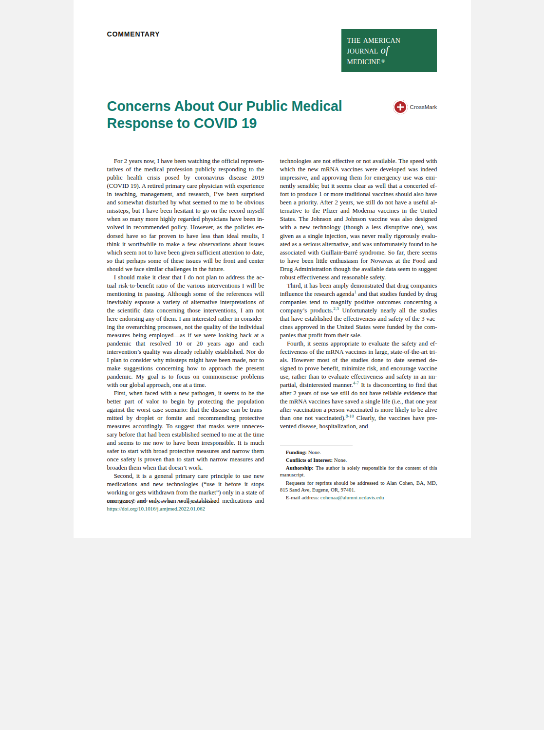Commentary
The American Journal of Medicine®
Concerns About Our Public Medical Response to COVID 19
CrossMark
For 2 years now, I have been watching the official representatives of the medical profession publicly responding to the public health crisis posed by coronavirus disease 2019 (COVID 19). A retired primary care physician with experience in teaching, management, and research, I’ve been surprised and somewhat disturbed by what seemed to me to be obvious missteps, but I have been hesitant to go on the record myself when so many more highly regarded physicians have been involved in recommended policy. However, as the policies endorsed have so far proven to have less than ideal results, I think it worthwhile to make a few observations about issues which seem not to have been given sufficient attention to date, so that perhaps some of these issues will be front and center should we face similar challenges in the future.
I should make it clear that I do not plan to address the actual risk-to-benefit ratio of the various interventions I will be mentioning in passing. Although some of the references will inevitably espouse a variety of alternative interpretations of the scientific data concerning those interventions, I am not here endorsing any of them. I am interested rather in considering the overarching processes, not the quality of the individual measures being employed—as if we were looking back at a pandemic that resolved 10 or 20 years ago and each intervention’s quality was already reliably established. Nor do I plan to consider why missteps might have been made, nor to make suggestions concerning how to approach the present pandemic. My goal is to focus on commonsense problems with our global approach, one at a time.
First, when faced with a new pathogen, it seems to be the better part of valor to begin by protecting the population against the worst case scenario: that the disease can be transmitted by droplet or fomite and recommending protective measures accordingly. To suggest that masks were unnecessary before that had been established seemed to me at the time and seems to me now to have been irresponsible. It is much safer to start with broad protective measures and narrow them once safety is proven than to start with narrow measures and broaden them when that doesn’t work.
Second, it is a general primary care principle to use new medications and new technologies (“use it before it stops working or gets withdrawn from the market”) only in a state of emergency and only when well-established medications and technologies are not effective or not available. The speed with which the new mRNA vaccines were developed was indeed impressive, and approving them for emergency use was eminently sensible; but it seems clear as well that a concerted effort to produce 1 or more traditional vaccines should also have been a priority. After 2 years, we still do not have a useful alternative to the Pfizer and Moderna vaccines in the United States. The Johnson and Johnson vaccine was also designed with a new technology (though a less disruptive one), was given as a single injection, was never really rigorously evaluated as a serious alternative, and was unfortunately found to be associated with Guillain-Barré syndrome. So far, there seems to have been little enthusiasm for Novavax at the Food and Drug Administration though the available data seem to suggest robust effectiveness and reasonable safety.
Third, it has been amply demonstrated that drug companies influence the research agenda1 and that studies funded by drug companies tend to magnify positive outcomes concerning a company’s products.2,3 Unfortunately nearly all the studies that have established the effectiveness and safety of the 3 vaccines approved in the United States were funded by the companies that profit from their sale.
Fourth, it seems appropriate to evaluate the safety and effectiveness of the mRNA vaccines in large, state-of-the-art trials. However most of the studies done to date seemed designed to prove benefit, minimize risk, and encourage vaccine use, rather than to evaluate effectiveness and safety in an impartial, disinterested manner.4-7 It is disconcerting to find that after 2 years of use we still do not have reliable evidence that the mRNA vaccines have saved a single life (i.e., that one year after vaccination a person vaccinated is more likely to be alive than one not vaccinated).8-10 Clearly, the vaccines have prevented disease, hospitalization, and
Funding: None.
Conflicts of Interest: None.
Authorship: The author is solely responsible for the content of this manuscript.
Requests for reprints should be addressed to Alan Cohen, BA, MD, 815 Sand Ave, Eugene, OR, 97401.
E-mail address: cohenaa@alumni.ucdavis.edu
0002-9343/© 2022 Elsevier Inc. All rights reserved.
https://doi.org/10.1016/j.amjmed.2022.01.062